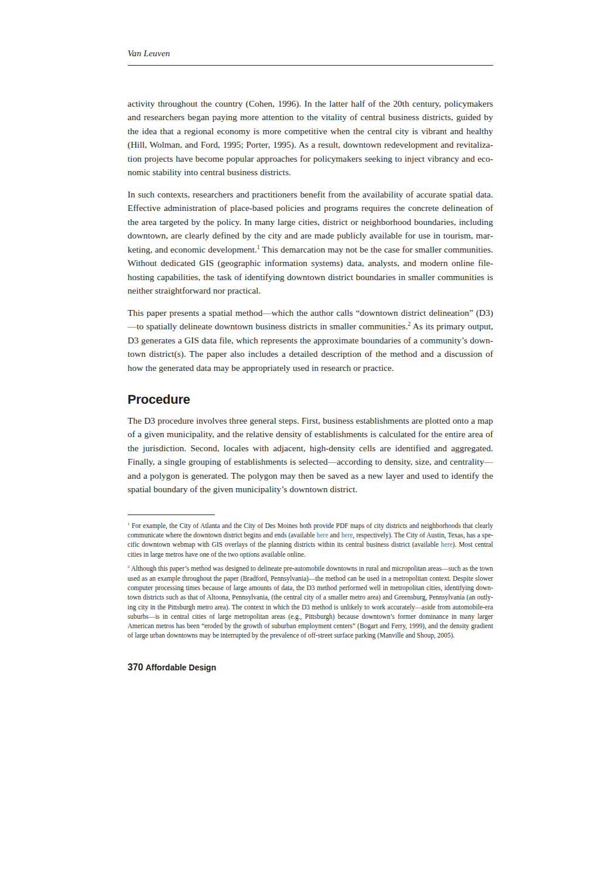Van Leuven
activity throughout the country (Cohen, 1996). In the latter half of the 20th century, policymakers and researchers began paying more attention to the vitality of central business districts, guided by the idea that a regional economy is more competitive when the central city is vibrant and healthy (Hill, Wolman, and Ford, 1995; Porter, 1995). As a result, downtown redevelopment and revitalization projects have become popular approaches for policymakers seeking to inject vibrancy and economic stability into central business districts.
In such contexts, researchers and practitioners benefit from the availability of accurate spatial data. Effective administration of place-based policies and programs requires the concrete delineation of the area targeted by the policy. In many large cities, district or neighborhood boundaries, including downtown, are clearly defined by the city and are made publicly available for use in tourism, marketing, and economic development.1 This demarcation may not be the case for smaller communities. Without dedicated GIS (geographic information systems) data, analysts, and modern online file-hosting capabilities, the task of identifying downtown district boundaries in smaller communities is neither straightforward nor practical.
This paper presents a spatial method—which the author calls “downtown district delineation” (D3)—to spatially delineate downtown business districts in smaller communities.2 As its primary output, D3 generates a GIS data file, which represents the approximate boundaries of a community’s downtown district(s). The paper also includes a detailed description of the method and a discussion of how the generated data may be appropriately used in research or practice.
Procedure
The D3 procedure involves three general steps. First, business establishments are plotted onto a map of a given municipality, and the relative density of establishments is calculated for the entire area of the jurisdiction. Second, locales with adjacent, high-density cells are identified and aggregated. Finally, a single grouping of establishments is selected—according to density, size, and centrality—and a polygon is generated. The polygon may then be saved as a new layer and used to identify the spatial boundary of the given municipality’s downtown district.
1 For example, the City of Atlanta and the City of Des Moines both provide PDF maps of city districts and neighborhoods that clearly communicate where the downtown district begins and ends (available here and here, respectively). The City of Austin, Texas, has a specific downtown webmap with GIS overlays of the planning districts within its central business district (available here). Most central cities in large metros have one of the two options available online.
2 Although this paper’s method was designed to delineate pre-automobile downtowns in rural and micropolitan areas—such as the town used as an example throughout the paper (Bradford, Pennsylvania)—the method can be used in a metropolitan context. Despite slower computer processing times because of large amounts of data, the D3 method performed well in metropolitan cities, identifying downtown districts such as that of Altoona, Pennsylvania, (the central city of a smaller metro area) and Greensburg, Pennsylvania (an outlying city in the Pittsburgh metro area). The context in which the D3 method is unlikely to work accurately—aside from automobile-era suburbs—is in central cities of large metropolitan areas (e.g., Pittsburgh) because downtown’s former dominance in many larger American metros has been “eroded by the growth of suburban employment centers” (Bogart and Ferry, 1999), and the density gradient of large urban downtowns may be interrupted by the prevalence of off-street surface parking (Manville and Shoup, 2005).
370 Affordable Design